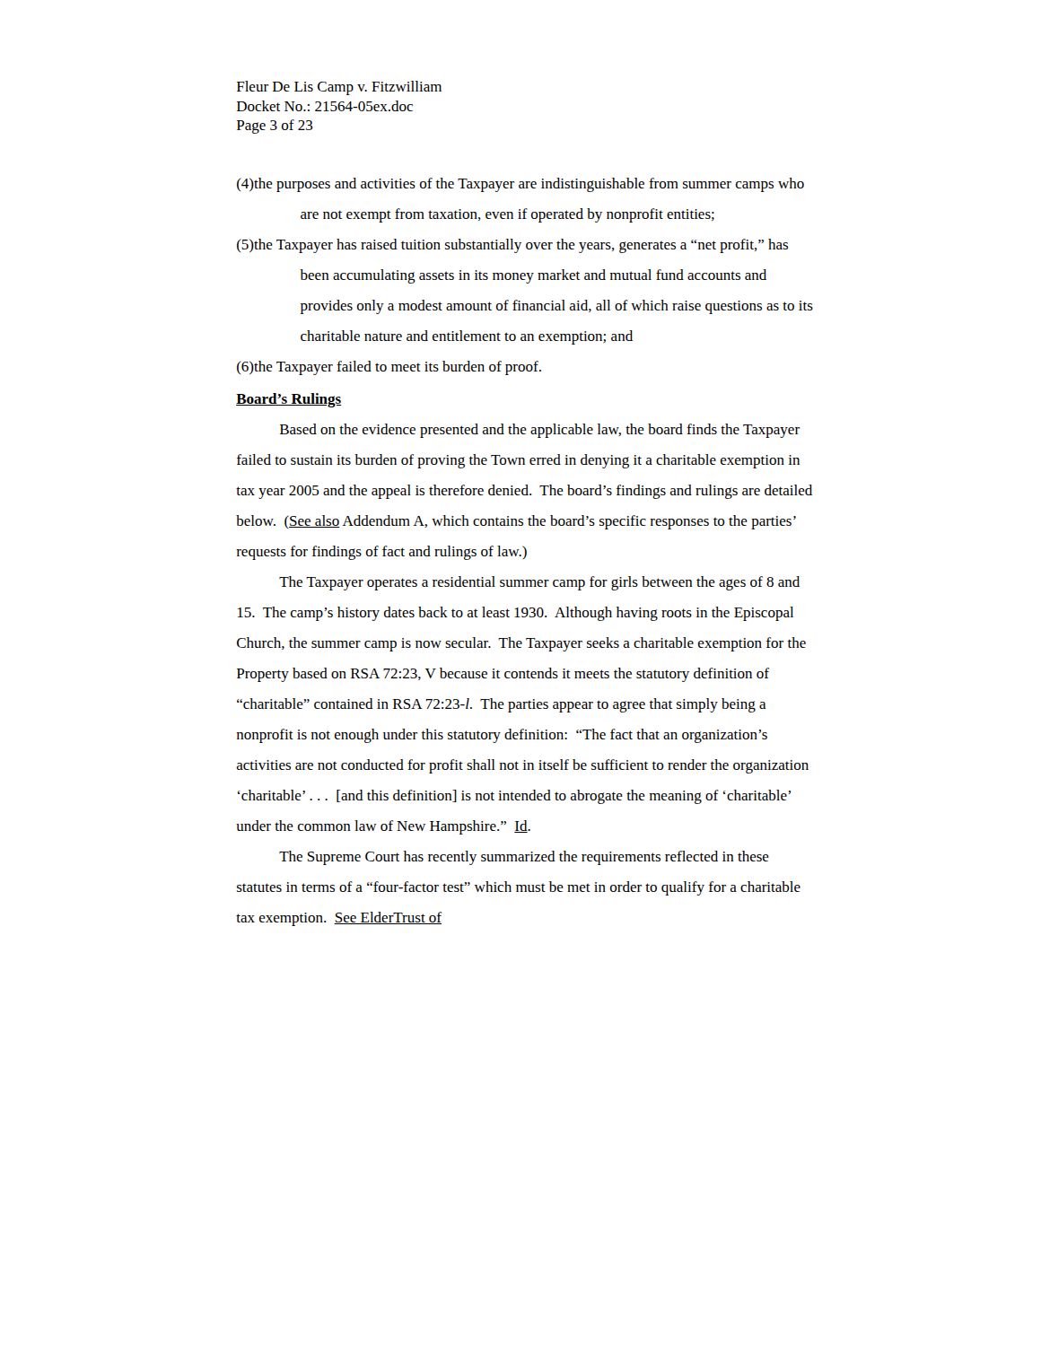Fleur De Lis Camp v. Fitzwilliam
Docket No.: 21564-05ex.doc
Page 3 of 23
(4) the purposes and activities of the Taxpayer are indistinguishable from summer camps who are not exempt from taxation, even if operated by nonprofit entities;
(5) the Taxpayer has raised tuition substantially over the years, generates a “net profit,” has been accumulating assets in its money market and mutual fund accounts and provides only a modest amount of financial aid, all of which raise questions as to its charitable nature and entitlement to an exemption; and
(6) the Taxpayer failed to meet its burden of proof.
Board’s Rulings
Based on the evidence presented and the applicable law, the board finds the Taxpayer failed to sustain its burden of proving the Town erred in denying it a charitable exemption in tax year 2005 and the appeal is therefore denied. The board’s findings and rulings are detailed below. (See also Addendum A, which contains the board’s specific responses to the parties’ requests for findings of fact and rulings of law.)
The Taxpayer operates a residential summer camp for girls between the ages of 8 and 15. The camp’s history dates back to at least 1930. Although having roots in the Episcopal Church, the summer camp is now secular. The Taxpayer seeks a charitable exemption for the Property based on RSA 72:23, V because it contends it meets the statutory definition of “charitable” contained in RSA 72:23-l. The parties appear to agree that simply being a nonprofit is not enough under this statutory definition: “The fact that an organization’s activities are not conducted for profit shall not in itself be sufficient to render the organization ‘charitable’ . . . [and this definition] is not intended to abrogate the meaning of ‘charitable’ under the common law of New Hampshire.” Id.
The Supreme Court has recently summarized the requirements reflected in these statutes in terms of a “four-factor test” which must be met in order to qualify for a charitable tax exemption. See ElderTrust of